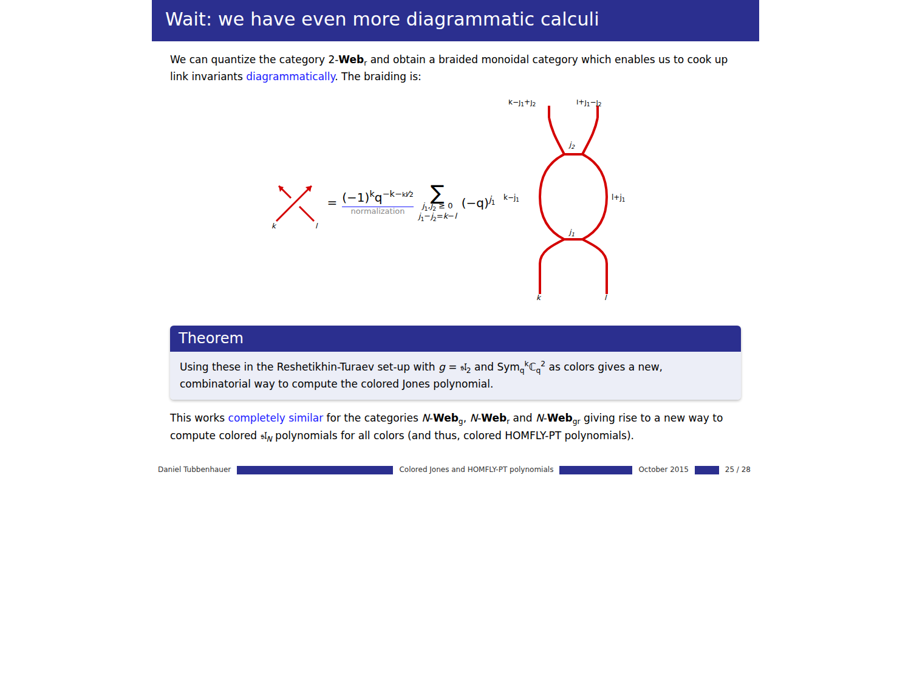Wait: we have even more diagrammatic calculi
We can quantize the category 2-Webr and obtain a braided monoidal category which enables us to cook up link invariants diagrammatically. The braiding is:
k l
=
(−1)kq−k−kl⁄2 normalization
∑ j1,j2 ≥ 0 j1−j2=k−l
(−q)j1
k−j1+j2 l+j1−j2 j2 j1 k−j1 l+j1 k l
Theorem
Using these in the Reshetikhin-Turaev set-up with g = 𝔰𝔩2 and Symqkℂq2 as colors gives a new, combinatorial way to compute the colored Jones polynomial.
This works completely similar for the categories N-Webg, N-Webr and N-Webgr giving rise to a new way to compute colored 𝔰𝔩N polynomials for all colors (and thus, colored HOMFLY-PT polynomials).
Daniel Tubbenhauer Colored Jones and HOMFLY-PT polynomials October 2015 25 / 28